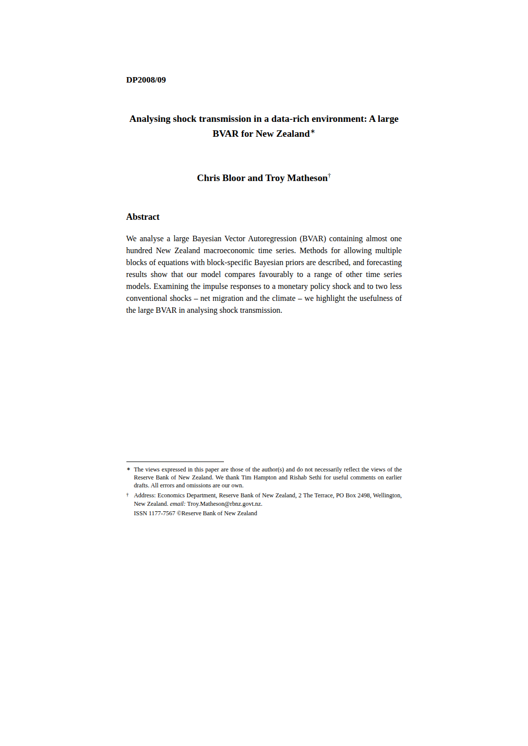DP2008/09
Analysing shock transmission in a data-rich environment: A large BVAR for New Zealand∗
Chris Bloor and Troy Matheson†
Abstract
We analyse a large Bayesian Vector Autoregression (BVAR) containing almost one hundred New Zealand macroeconomic time series. Methods for allowing multiple blocks of equations with block-specific Bayesian priors are described, and forecasting results show that our model compares favourably to a range of other time series models. Examining the impulse responses to a monetary policy shock and to two less conventional shocks – net migration and the climate – we highlight the usefulness of the large BVAR in analysing shock transmission.
∗
The views expressed in this paper are those of the author(s) and do not necessarily reflect the views of the Reserve Bank of New Zealand. We thank Tim Hampton and Rishab Sethi for useful comments on earlier drafts. All errors and omissions are our own.
†
Address: Economics Department, Reserve Bank of New Zealand, 2 The Terrace, PO Box 2498, Wellington, New Zealand. email: Troy.Matheson@rbnz.govt.nz.
ISSN 1177-7567 ©Reserve Bank of New Zealand